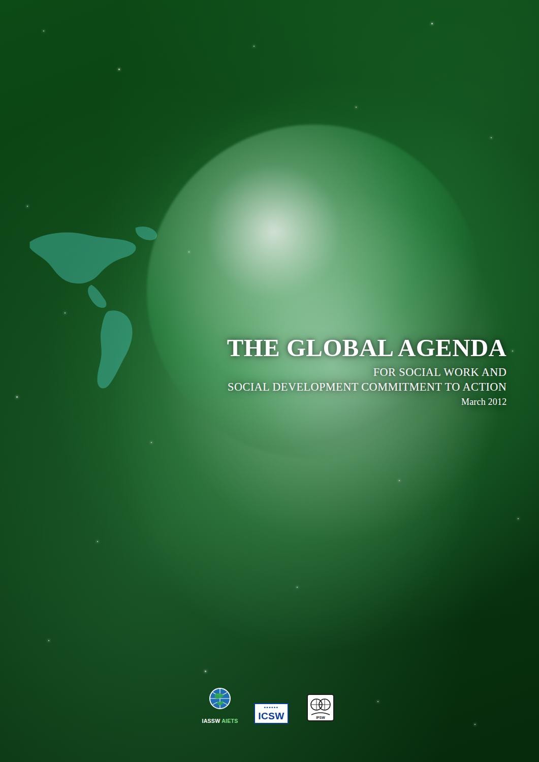The Global Agenda
For Social Work and Social Development Commitment to Action
March 2012
IASSW AIETS
•••••• ICSW
IFSW